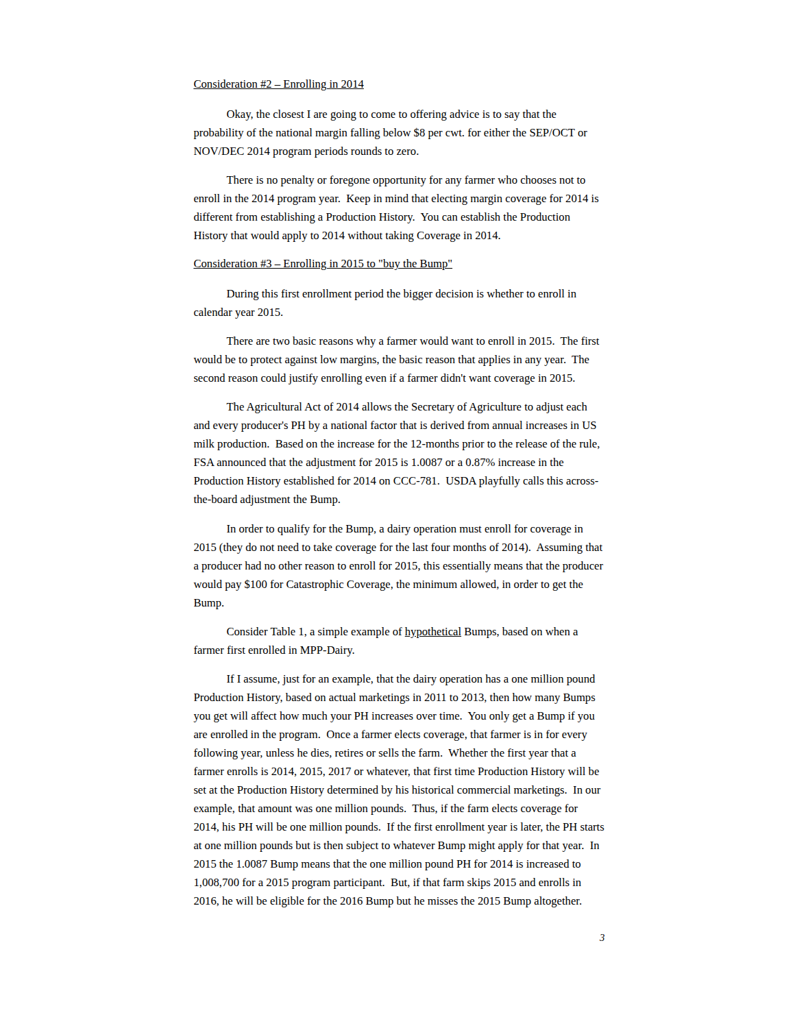Consideration #2 – Enrolling in 2014
Okay, the closest I are going to come to offering advice is to say that the probability of the national margin falling below $8 per cwt. for either the SEP/OCT or NOV/DEC 2014 program periods rounds to zero.
There is no penalty or foregone opportunity for any farmer who chooses not to enroll in the 2014 program year. Keep in mind that electing margin coverage for 2014 is different from establishing a Production History. You can establish the Production History that would apply to 2014 without taking Coverage in 2014.
Consideration #3 – Enrolling in 2015 to "buy the Bump"
During this first enrollment period the bigger decision is whether to enroll in calendar year 2015.
There are two basic reasons why a farmer would want to enroll in 2015. The first would be to protect against low margins, the basic reason that applies in any year. The second reason could justify enrolling even if a farmer didn't want coverage in 2015.
The Agricultural Act of 2014 allows the Secretary of Agriculture to adjust each and every producer's PH by a national factor that is derived from annual increases in US milk production. Based on the increase for the 12-months prior to the release of the rule, FSA announced that the adjustment for 2015 is 1.0087 or a 0.87% increase in the Production History established for 2014 on CCC-781. USDA playfully calls this across-the-board adjustment the Bump.
In order to qualify for the Bump, a dairy operation must enroll for coverage in 2015 (they do not need to take coverage for the last four months of 2014). Assuming that a producer had no other reason to enroll for 2015, this essentially means that the producer would pay $100 for Catastrophic Coverage, the minimum allowed, in order to get the Bump.
Consider Table 1, a simple example of hypothetical Bumps, based on when a farmer first enrolled in MPP-Dairy.
If I assume, just for an example, that the dairy operation has a one million pound Production History, based on actual marketings in 2011 to 2013, then how many Bumps you get will affect how much your PH increases over time. You only get a Bump if you are enrolled in the program. Once a farmer elects coverage, that farmer is in for every following year, unless he dies, retires or sells the farm. Whether the first year that a farmer enrolls is 2014, 2015, 2017 or whatever, that first time Production History will be set at the Production History determined by his historical commercial marketings. In our example, that amount was one million pounds. Thus, if the farm elects coverage for 2014, his PH will be one million pounds. If the first enrollment year is later, the PH starts at one million pounds but is then subject to whatever Bump might apply for that year. In 2015 the 1.0087 Bump means that the one million pound PH for 2014 is increased to 1,008,700 for a 2015 program participant. But, if that farm skips 2015 and enrolls in 2016, he will be eligible for the 2016 Bump but he misses the 2015 Bump altogether.
3